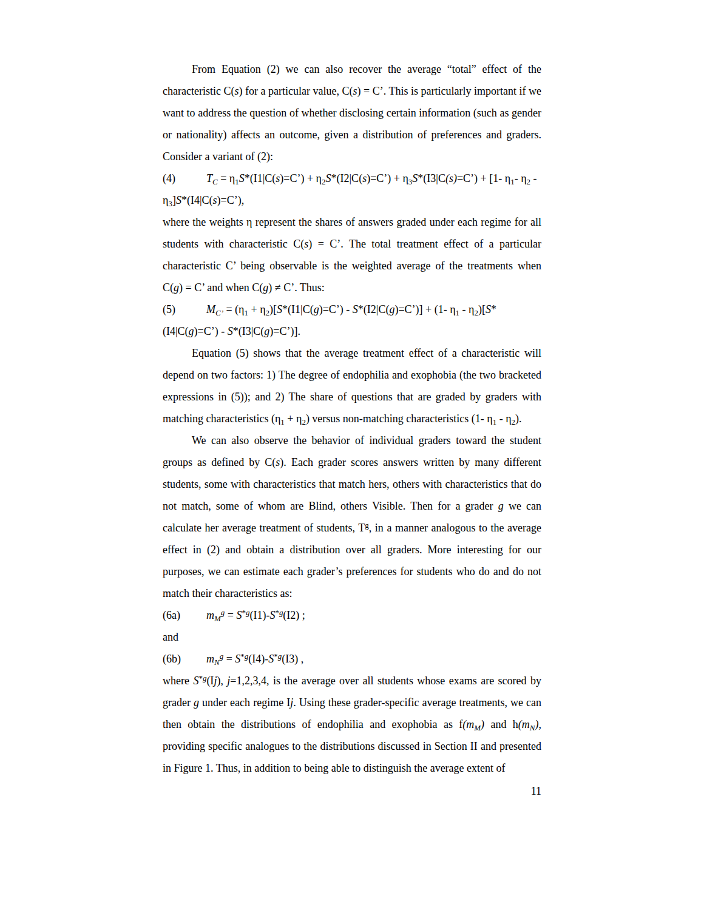From Equation (2) we can also recover the average “total” effect of the characteristic C(s) for a particular value, C(s) = C’. This is particularly important if we want to address the question of whether disclosing certain information (such as gender or nationality) affects an outcome, given a distribution of preferences and graders. Consider a variant of (2):
(4) TC = η1S*(I1|C(s)=C’) + η2S*(I2|C(s)=C’) + η3S*(I3|C(s)=C’) + [1- η1- η2 - η3]S*(I4|C(s)=C’),
where the weights η represent the shares of answers graded under each regime for all students with characteristic C(s) = C’. The total treatment effect of a particular characteristic C’ being observable is the weighted average of the treatments when C(g) = C’ and when C(g) ≠ C’. Thus:
(5) MC’ = (η1 + η2)[S*(I1|C(g)=C’) - S*(I2|C(g)=C’)] + (1- η1 - η2)[S*(I4|C(g)=C’) - S*(I3|C(g)=C’)].
Equation (5) shows that the average treatment effect of a characteristic will depend on two factors: 1) The degree of endophilia and exophobia (the two bracketed expressions in (5)); and 2) The share of questions that are graded by graders with matching characteristics (η1 + η2) versus non-matching characteristics (1- η1 - η2).
We can also observe the behavior of individual graders toward the student groups as defined by C(s). Each grader scores answers written by many different students, some with characteristics that match hers, others with characteristics that do not match, some of whom are Blind, others Visible. Then for a grader g we can calculate her average treatment of students, Tg, in a manner analogous to the average effect in (2) and obtain a distribution over all graders. More interesting for our purposes, we can estimate each grader’s preferences for students who do and do not match their characteristics as:
(6a) mMg = S*g(I1)-S*g(I2) ;
and
(6b) mNg = S*g(I4)-S*g(I3) ,
where S*g(Ij), j=1,2,3,4, is the average over all students whose exams are scored by grader g under each regime Ij. Using these grader-specific average treatments, we can then obtain the distributions of endophilia and exophobia as f(mM) and h(mN), providing specific analogues to the distributions discussed in Section II and presented in Figure 1. Thus, in addition to being able to distinguish the average extent of
11